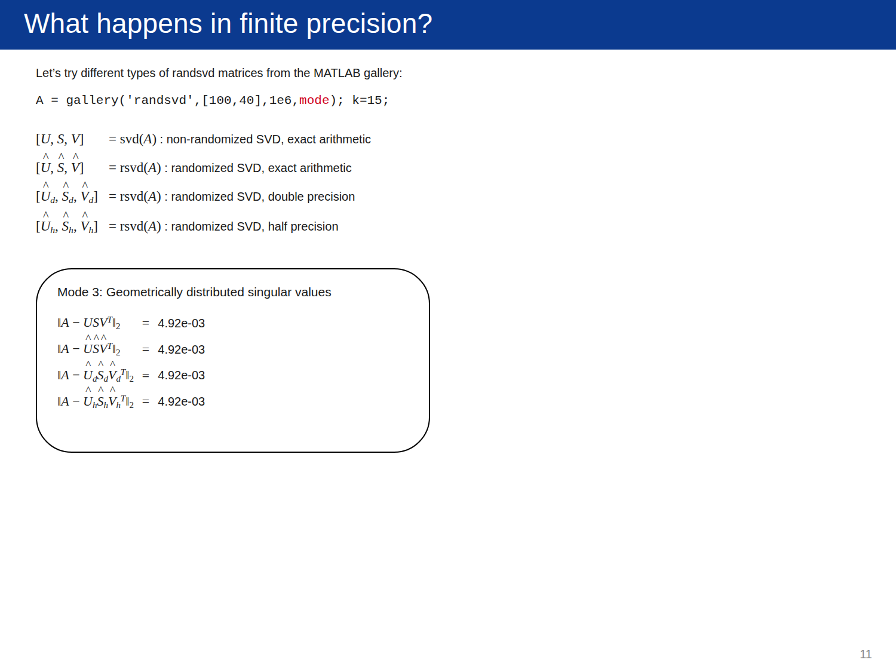What happens in finite precision?
Let’s try different types of randsvd matrices from the MATLAB gallery:
A = gallery('randsvd',[100,40],1e6,mode); k=15;
[U, S, V]
= svd(A) : non-randomized SVD, exact arithmetic
[U^, S^, V^]
= rsvd(A) : randomized SVD, exact arithmetic
[U^d, S^d, V^d]
= rsvd(A) : randomized SVD, double precision
[U^h, S^h, V^h]
= rsvd(A) : randomized SVD, half precision
Mode 3: Geometrically distributed singular values
‖A − USVT‖2
=
4.92e-03
‖A − U^S^V^T‖2
=
4.92e-03
‖A − U^dS^dV^dT‖2
=
4.92e-03
‖A − U^hS^hV^hT‖2
=
4.92e-03
11